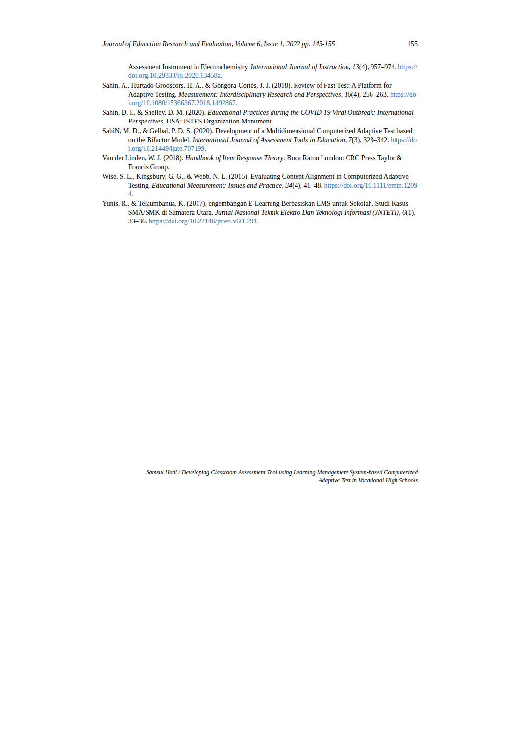Journal of Education Research and Evaluation, Volume 6, Issue 1, 2022 pp. 143-155 155
Assessment Instrument in Electrochemistry. International Journal of Instruction, 13(4), 957–974. https://doi.org/10.29333/iji.2020.13458a.
Sahin, A., Hurtado Grooscors, H. A., & Góngora-Cortés, J. J. (2018). Review of Fast Test: A Platform for Adaptive Testing. Measurement: Interdisciplinary Research and Perspectives, 16(4), 256–263. https://doi.org/10.1080/15366367.2018.1492867.
Sahin, D. I., & Shelley, D. M. (2020). Educational Practices during the COVID-19 Viral Outbreak: International Perspectives. USA: ISTES Organization Monument.
SahiN, M. D., & Gelbal, P. D. S. (2020). Development of a Multidimensional Computerized Adaptive Test based on the Bifactor Model. International Journal of Assessment Tools in Education, 7(3), 323–342. https://doi.org/10.21449/ijate.707199.
Van der Linden, W. J. (2018). Handbook of Item Response Theory. Boca Raton London: CRC Press Taylor & Francis Group.
Wise, S. L., Kingsbury, G. G., & Webb, N. L. (2015). Evaluating Content Alignment in Computerized Adaptive Testing. Educational Measurement: Issues and Practice, 34(4), 41–48. https://doi.org/10.1111/emip.12094.
Yunis, R., & Telaumbanua, K. (2017). engembangan E-Learning Berbasiskan LMS untuk Sekolah, Studi Kasus SMA/SMK di Sumatera Utara. Jurnal Nasional Teknik Elektro Dan Teknologi Informasi (JNTETI), 6(1), 33–36. https://doi.org/10.22146/jnteti.v6i1.291.
Samsul Hadi / Developing Classroom Assessment Tool using Learning Management System-based Computerized
Adaptive Test in Vocational High Schools